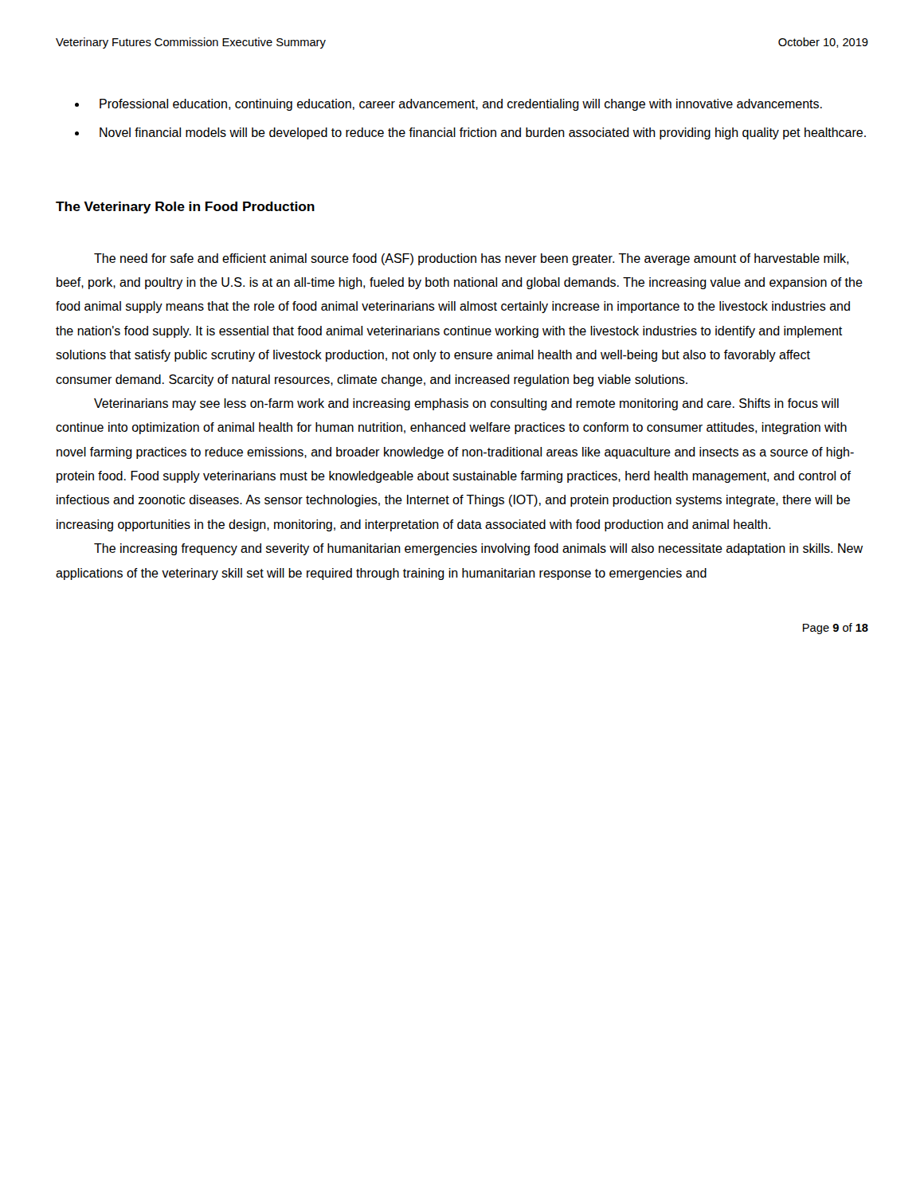Veterinary Futures Commission Executive Summary October 10, 2019
Professional education, continuing education, career advancement, and credentialing will change with innovative advancements.
Novel financial models will be developed to reduce the financial friction and burden associated with providing high quality pet healthcare.
The Veterinary Role in Food Production
The need for safe and efficient animal source food (ASF) production has never been greater. The average amount of harvestable milk, beef, pork, and poultry in the U.S. is at an all-time high, fueled by both national and global demands. The increasing value and expansion of the food animal supply means that the role of food animal veterinarians will almost certainly increase in importance to the livestock industries and the nation's food supply. It is essential that food animal veterinarians continue working with the livestock industries to identify and implement solutions that satisfy public scrutiny of livestock production, not only to ensure animal health and well-being but also to favorably affect consumer demand. Scarcity of natural resources, climate change, and increased regulation beg viable solutions.
Veterinarians may see less on-farm work and increasing emphasis on consulting and remote monitoring and care. Shifts in focus will continue into optimization of animal health for human nutrition, enhanced welfare practices to conform to consumer attitudes, integration with novel farming practices to reduce emissions, and broader knowledge of non-traditional areas like aquaculture and insects as a source of high-protein food. Food supply veterinarians must be knowledgeable about sustainable farming practices, herd health management, and control of infectious and zoonotic diseases. As sensor technologies, the Internet of Things (IOT), and protein production systems integrate, there will be increasing opportunities in the design, monitoring, and interpretation of data associated with food production and animal health.
The increasing frequency and severity of humanitarian emergencies involving food animals will also necessitate adaptation in skills. New applications of the veterinary skill set will be required through training in humanitarian response to emergencies and
Page 9 of 18